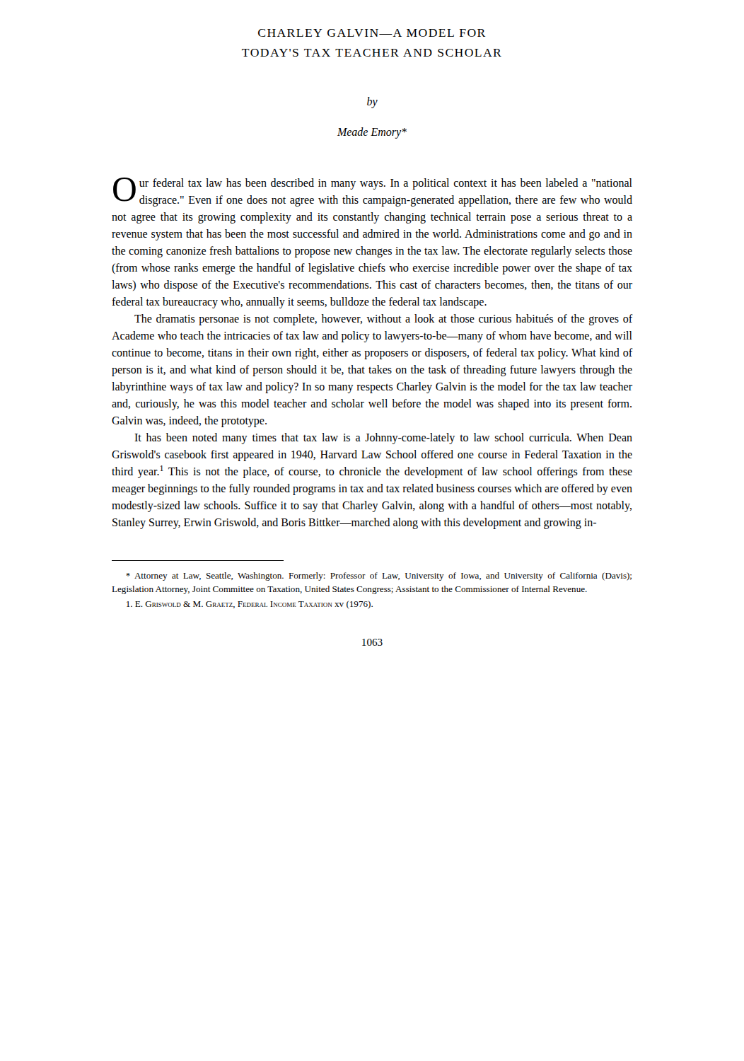Charley Galvin—A Model for
Today's Tax Teacher and Scholar
by Meade Emory*
Our federal tax law has been described in many ways. In a political context it has been labeled a "national disgrace." Even if one does not agree with this campaign-generated appellation, there are few who would not agree that its growing complexity and its constantly changing technical terrain pose a serious threat to a revenue system that has been the most successful and admired in the world. Administrations come and go and in the coming canonize fresh battalions to propose new changes in the tax law. The electorate regularly selects those (from whose ranks emerge the handful of legislative chiefs who exercise incredible power over the shape of tax laws) who dispose of the Executive's recommendations. This cast of characters becomes, then, the titans of our federal tax bureaucracy who, annually it seems, bulldoze the federal tax landscape.
The dramatis personae is not complete, however, without a look at those curious habitués of the groves of Academe who teach the intricacies of tax law and policy to lawyers-to-be—many of whom have become, and will continue to become, titans in their own right, either as proposers or disposers, of federal tax policy. What kind of person is it, and what kind of person should it be, that takes on the task of threading future lawyers through the labyrinthine ways of tax law and policy? In so many respects Charley Galvin is the model for the tax law teacher and, curiously, he was this model teacher and scholar well before the model was shaped into its present form. Galvin was, indeed, the prototype.
It has been noted many times that tax law is a Johnny-come-lately to law school curricula. When Dean Griswold's casebook first appeared in 1940, Harvard Law School offered one course in Federal Taxation in the third year.1 This is not the place, of course, to chronicle the development of law school offerings from these meager beginnings to the fully rounded programs in tax and tax related business courses which are offered by even modestly-sized law schools. Suffice it to say that Charley Galvin, along with a handful of others—most notably, Stanley Surrey, Erwin Griswold, and Boris Bittker—marched along with this development and growing in-
* Attorney at Law, Seattle, Washington. Formerly: Professor of Law, University of Iowa, and University of California (Davis); Legislation Attorney, Joint Committee on Taxation, United States Congress; Assistant to the Commissioner of Internal Revenue.
1. E. Griswold & M. Graetz, Federal Income Taxation xv (1976).
1063